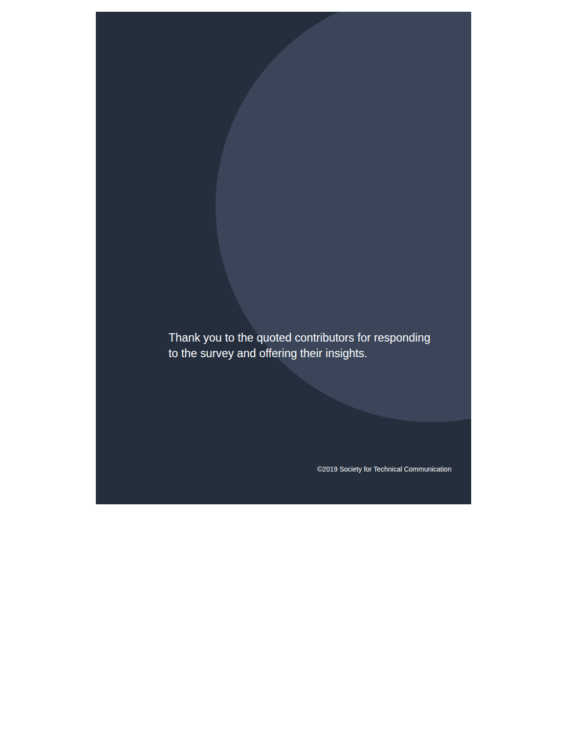Thank you to the quoted contributors for responding to the survey and offering their insights.
©2019 Society for Technical Communication